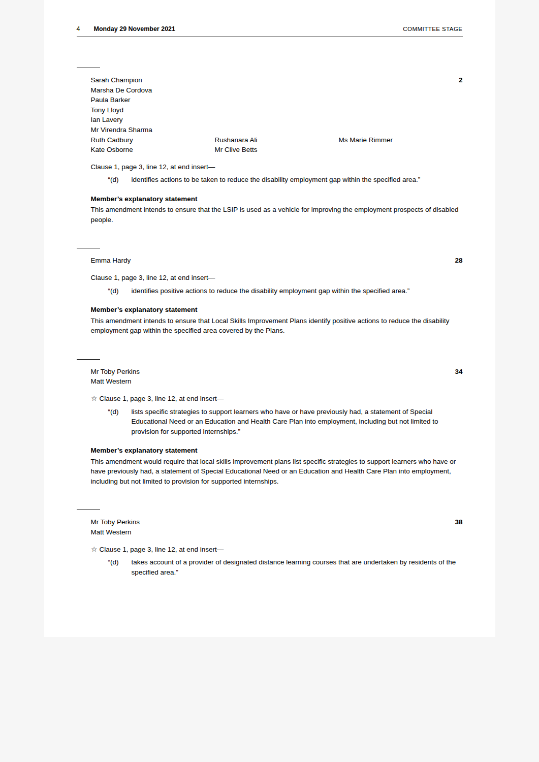4 Monday 29 November 2021 Committee Stage
2 Sarah Champion Marsha De Cordova Paula Barker Tony Lloyd Ian Lavery Mr Virendra Sharma
Ruth Cadbury Rushanara Ali Ms Marie Rimmer
Kate Osborne Mr Clive Betts
Clause 1, page 3, line 12, at end insert—
“(d) identifies actions to be taken to reduce the disability employment gap within the specified area.”
Member’s explanatory statement
This amendment intends to ensure that the LSIP is used as a vehicle for improving the employment prospects of disabled people.
28 Emma Hardy
Clause 1, page 3, line 12, at end insert—
“(d) identifies positive actions to reduce the disability employment gap within the specified area.”
Member’s explanatory statement
This amendment intends to ensure that Local Skills Improvement Plans identify positive actions to reduce the disability employment gap within the specified area covered by the Plans.
34 Mr Toby Perkins Matt Western
☆Clause 1, page 3, line 12, at end insert—
“(d) lists specific strategies to support learners who have or have previously had, a statement of Special Educational Need or an Education and Health Care Plan into employment, including but not limited to provision for supported internships.”
Member’s explanatory statement
This amendment would require that local skills improvement plans list specific strategies to support learners who have or have previously had, a statement of Special Educational Need or an Education and Health Care Plan into employment, including but not limited to provision for supported internships.
38 Mr Toby Perkins Matt Western
☆Clause 1, page 3, line 12, at end insert—
“(d) takes account of a provider of designated distance learning courses that are undertaken by residents of the specified area.”